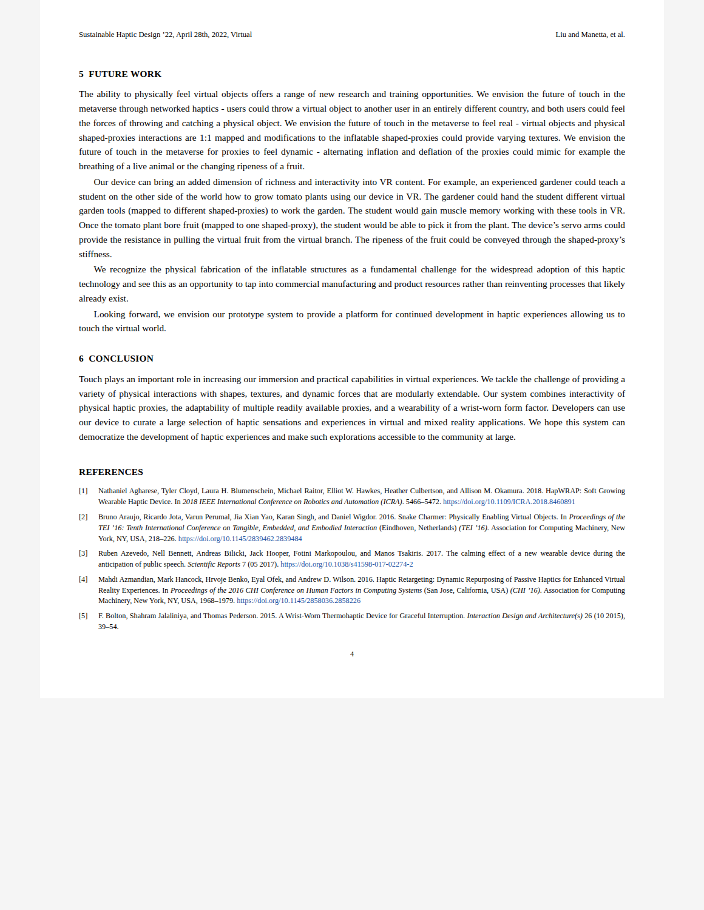Sustainable Haptic Design ’22, April 28th, 2022, Virtual Liu and Manetta, et al.
5 Future Work
The ability to physically feel virtual objects offers a range of new research and training opportunities. We envision the future of touch in the metaverse through networked haptics - users could throw a virtual object to another user in an entirely different country, and both users could feel the forces of throwing and catching a physical object. We envision the future of touch in the metaverse to feel real - virtual objects and physical shaped-proxies interactions are 1:1 mapped and modifications to the inflatable shaped-proxies could provide varying textures. We envision the future of touch in the metaverse for proxies to feel dynamic - alternating inflation and deflation of the proxies could mimic for example the breathing of a live animal or the changing ripeness of a fruit.
Our device can bring an added dimension of richness and interactivity into VR content. For example, an experienced gardener could teach a student on the other side of the world how to grow tomato plants using our device in VR. The gardener could hand the student different virtual garden tools (mapped to different shaped-proxies) to work the garden. The student would gain muscle memory working with these tools in VR. Once the tomato plant bore fruit (mapped to one shaped-proxy), the student would be able to pick it from the plant. The device’s servo arms could provide the resistance in pulling the virtual fruit from the virtual branch. The ripeness of the fruit could be conveyed through the shaped-proxy’s stiffness.
We recognize the physical fabrication of the inflatable structures as a fundamental challenge for the widespread adoption of this haptic technology and see this as an opportunity to tap into commercial manufacturing and product resources rather than reinventing processes that likely already exist.
Looking forward, we envision our prototype system to provide a platform for continued development in haptic experiences allowing us to touch the virtual world.
6 Conclusion
Touch plays an important role in increasing our immersion and practical capabilities in virtual experiences. We tackle the challenge of providing a variety of physical interactions with shapes, textures, and dynamic forces that are modularly extendable. Our system combines interactivity of physical haptic proxies, the adaptability of multiple readily available proxies, and a wearability of a wrist-worn form factor. Developers can use our device to curate a large selection of haptic sensations and experiences in virtual and mixed reality applications. We hope this system can democratize the development of haptic experiences and make such explorations accessible to the community at large.
References
Nathaniel Agharese, Tyler Cloyd, Laura H. Blumenschein, Michael Raitor, Elliot W. Hawkes, Heather Culbertson, and Allison M. Okamura. 2018. HapWRAP: Soft Growing Wearable Haptic Device. In 2018 IEEE International Conference on Robotics and Automation (ICRA). 5466–5472. https://doi.org/10.1109/ICRA.2018.8460891
Bruno Araujo, Ricardo Jota, Varun Perumal, Jia Xian Yao, Karan Singh, and Daniel Wigdor. 2016. Snake Charmer: Physically Enabling Virtual Objects. In Proceedings of the TEI ’16: Tenth International Conference on Tangible, Embedded, and Embodied Interaction (Eindhoven, Netherlands) (TEI ’16). Association for Computing Machinery, New York, NY, USA, 218–226. https://doi.org/10.1145/2839462.2839484
Ruben Azevedo, Nell Bennett, Andreas Bilicki, Jack Hooper, Fotini Markopoulou, and Manos Tsakiris. 2017. The calming effect of a new wearable device during the anticipation of public speech. Scientific Reports 7 (05 2017). https://doi.org/10.1038/s41598-017-02274-2
Mahdi Azmandian, Mark Hancock, Hrvoje Benko, Eyal Ofek, and Andrew D. Wilson. 2016. Haptic Retargeting: Dynamic Repurposing of Passive Haptics for Enhanced Virtual Reality Experiences. In Proceedings of the 2016 CHI Conference on Human Factors in Computing Systems (San Jose, California, USA) (CHI ’16). Association for Computing Machinery, New York, NY, USA, 1968–1979. https://doi.org/10.1145/2858036.2858226
F. Bolton, Shahram Jalaliniya, and Thomas Pederson. 2015. A Wrist-Worn Thermohaptic Device for Graceful Interruption. Interaction Design and Architecture(s) 26 (10 2015), 39–54.
4